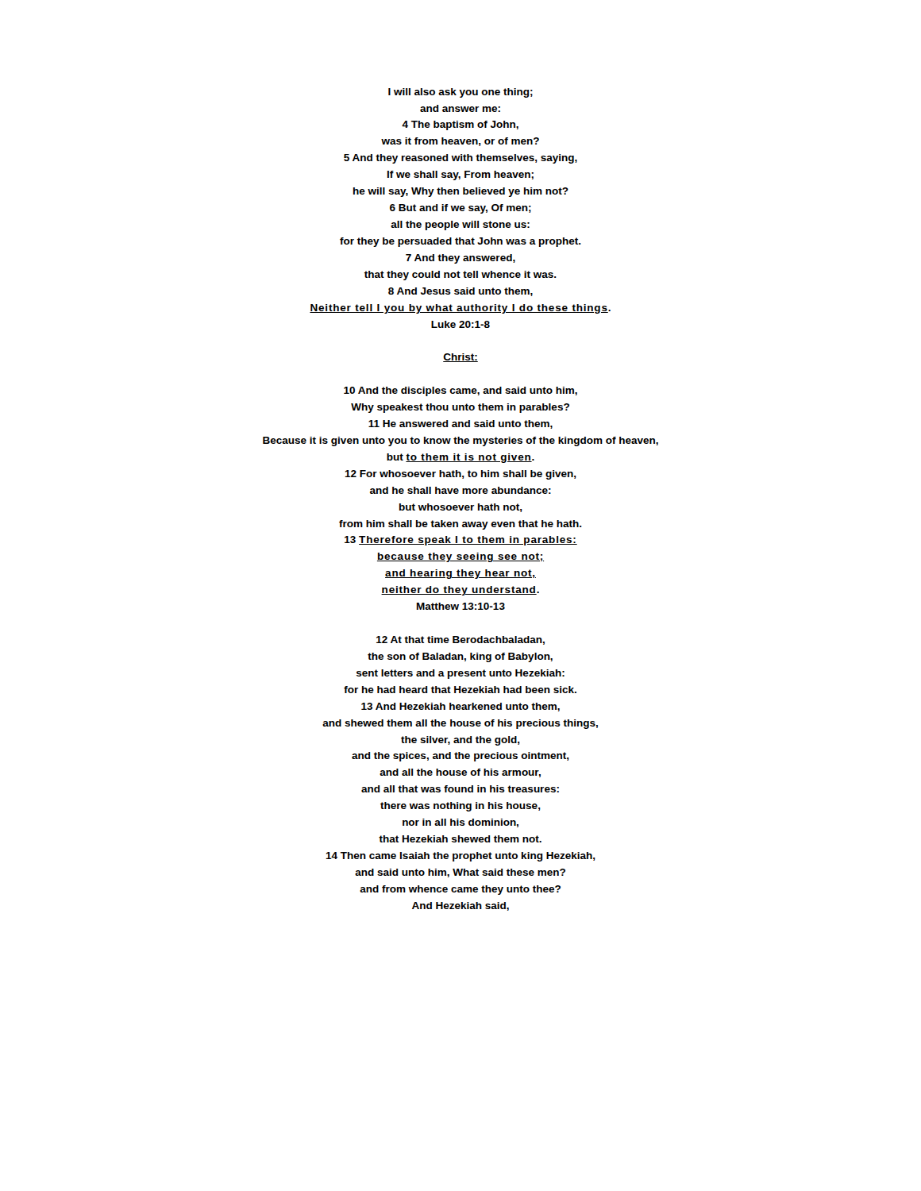I will also ask you one thing;
and answer me:
4 The baptism of John,
was it from heaven, or of men?
5 And they reasoned with themselves, saying,
If we shall say, From heaven;
he will say, Why then believed ye him not?
6 But and if we say, Of men;
all the people will stone us:
for they be persuaded that John was a prophet.
7 And they answered,
that they could not tell whence it was.
8 And Jesus said unto them,
Neither tell I you by what authority I do these things.
Luke 20:1-8
Christ:
10 And the disciples came, and said unto him,
Why speakest thou unto them in parables?
11 He answered and said unto them,
Because it is given unto you to know the mysteries of the kingdom of heaven,
but to them it is not given.
12 For whosoever hath, to him shall be given,
and he shall have more abundance:
but whosoever hath not,
from him shall be taken away even that he hath.
13 Therefore speak I to them in parables:
because they seeing see not;
and hearing they hear not,
neither do they understand.
Matthew 13:10-13
12 At that time Berodachbaladan,
the son of Baladan, king of Babylon,
sent letters and a present unto Hezekiah:
for he had heard that Hezekiah had been sick.
13 And Hezekiah hearkened unto them,
and shewed them all the house of his precious things,
the silver, and the gold,
and the spices, and the precious ointment,
and all the house of his armour,
and all that was found in his treasures:
there was nothing in his house,
nor in all his dominion,
that Hezekiah shewed them not.
14 Then came Isaiah the prophet unto king Hezekiah,
and said unto him, What said these men?
and from whence came they unto thee?
And Hezekiah said,